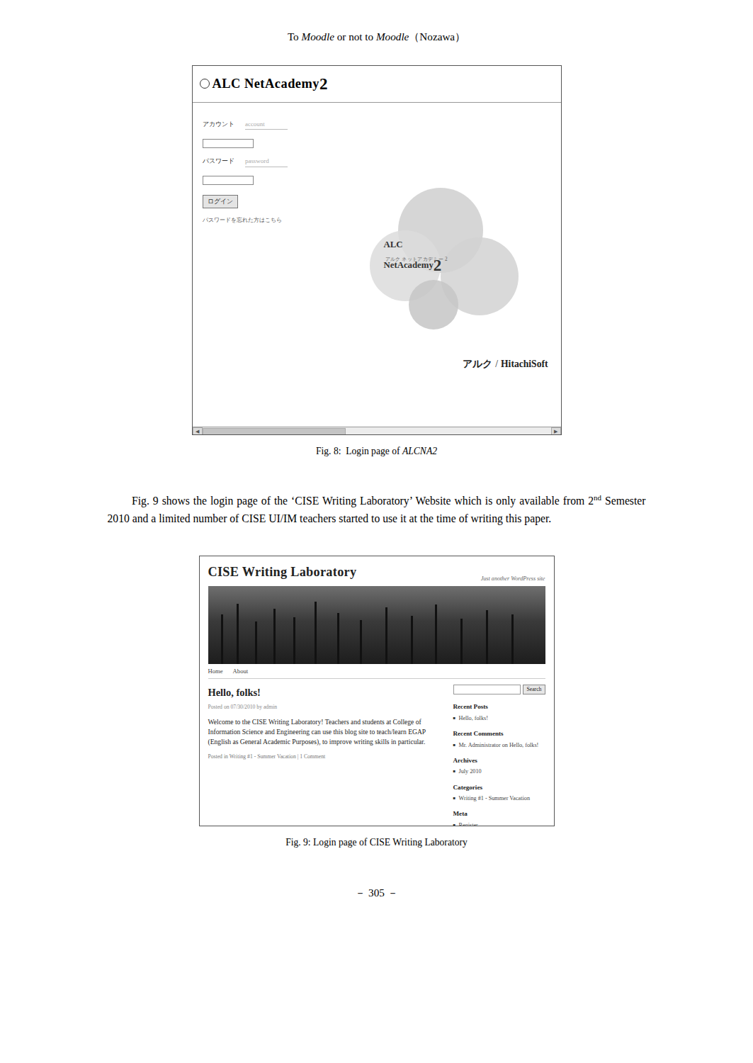To Moodle or not to Moodle（Nozawa）
ALC NetAcademy2
アカウント account
パスワード password
ログイン
パスワードを忘れた方はこちら
ALC
NetAcademy2
アルク ネットアカデミー 2
アルク/HitachiSoft
◀
▶
Fig. 8: Login page of ALCNA2
Fig. 9 shows the login page of the ‘CISE Writing Laboratory’ Website which is only available from 2nd Semester 2010 and a limited number of CISE UI/IM teachers started to use it at the time of writing this paper.
CISE Writing Laboratory
Just another WordPress site
Home About
Hello, folks!
Posted on 07/30/2010 by admin
Welcome to the CISE Writing Laboratory! Teachers and students at College of Information Science and Engineering can use this blog site to teach/learn EGAP (English as General Academic Purposes), to improve writing skills in particular.
Posted in Writing #1 - Summer Vacation | 1 Comment
Search
Recent Posts
Hello, folks!
Recent Comments
Mr. Administrator on Hello, folks!
Archives
July 2010
Categories
Writing #1 - Summer Vacation
Meta
Register
Log in
Entries RSS
Comments RSS
WordPress.org
CISE Writing Laboratory
Proudly powered by WordPress
Fig. 9: Login page of CISE Writing Laboratory
－ 305 －